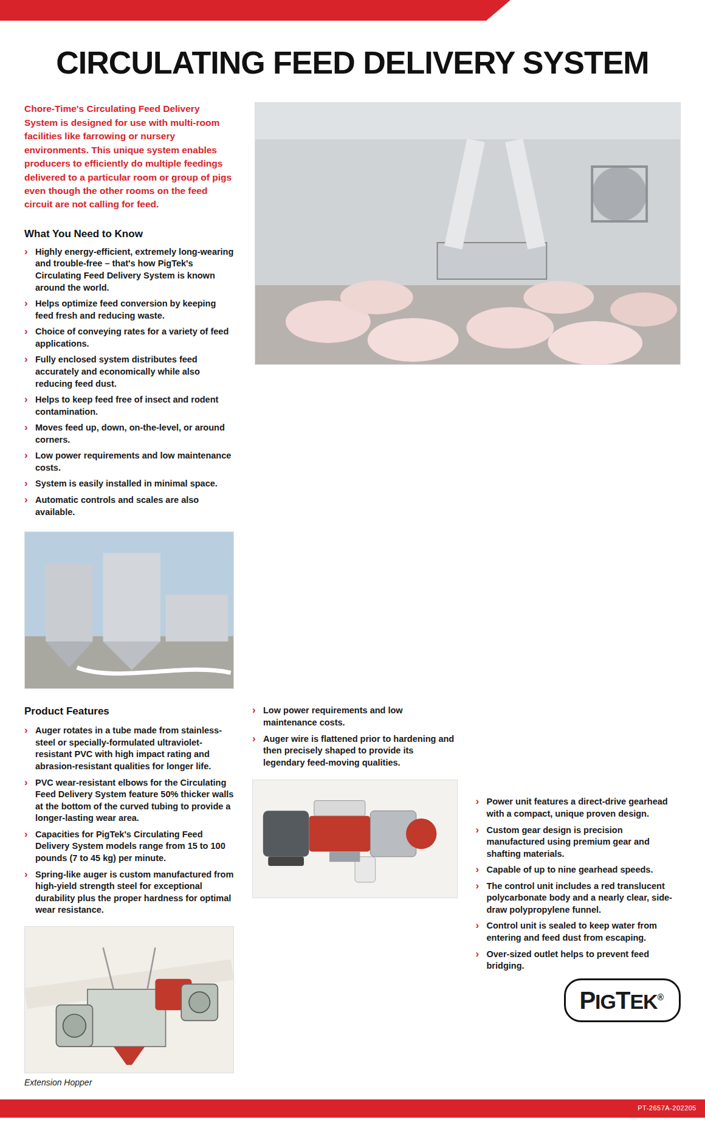CIRCULATING FEED DELIVERY SYSTEM
Chore-Time's Circulating Feed Delivery System is designed for use with multi-room facilities like farrowing or nursery environments. This unique system enables producers to efficiently do multiple feedings delivered to a particular room or group of pigs even though the other rooms on the feed circuit are not calling for feed.
What You Need to Know
Highly energy-efficient, extremely long-wearing and trouble-free – that's how PigTek's Circulating Feed Delivery System is known around the world.
Helps optimize feed conversion by keeping feed fresh and reducing waste.
Choice of conveying rates for a variety of feed applications.
Fully enclosed system distributes feed accurately and economically while also reducing feed dust.
Helps to keep feed free of insect and rodent contamination.
Moves feed up, down, on-the-level, or around corners.
Low power requirements and low maintenance costs.
System is easily installed in minimal space.
Automatic controls and scales are also available.
Product Features
Auger rotates in a tube made from stainless-steel or specially-formulated ultraviolet-resistant PVC with high impact rating and abrasion-resistant qualities for longer life.
PVC wear-resistant elbows for the Circulating Feed Delivery System feature 50% thicker walls at the bottom of the curved tubing to provide a longer-lasting wear area.
Capacities for PigTek's Circulating Feed Delivery System models range from 15 to 100 pounds (7 to 45 kg) per minute.
Spring-like auger is custom manufactured from high-yield strength steel for exceptional durability plus the proper hardness for optimal wear resistance.
Extension Hopper
Low power requirements and low maintenance costs.
Auger wire is flattened prior to hardening and then precisely shaped to provide its legendary feed-moving qualities.
Power unit features a direct-drive gearhead with a compact, unique proven design.
Custom gear design is precision manufactured using premium gear and shafting materials.
Capable of up to nine gearhead speeds.
The control unit includes a red translucent polycarbonate body and a nearly clear, side-draw polypropylene funnel.
Control unit is sealed to keep water from entering and feed dust from escaping.
Over-sized outlet helps to prevent feed bridging.
PIGTEK®
PT-2657A-202205